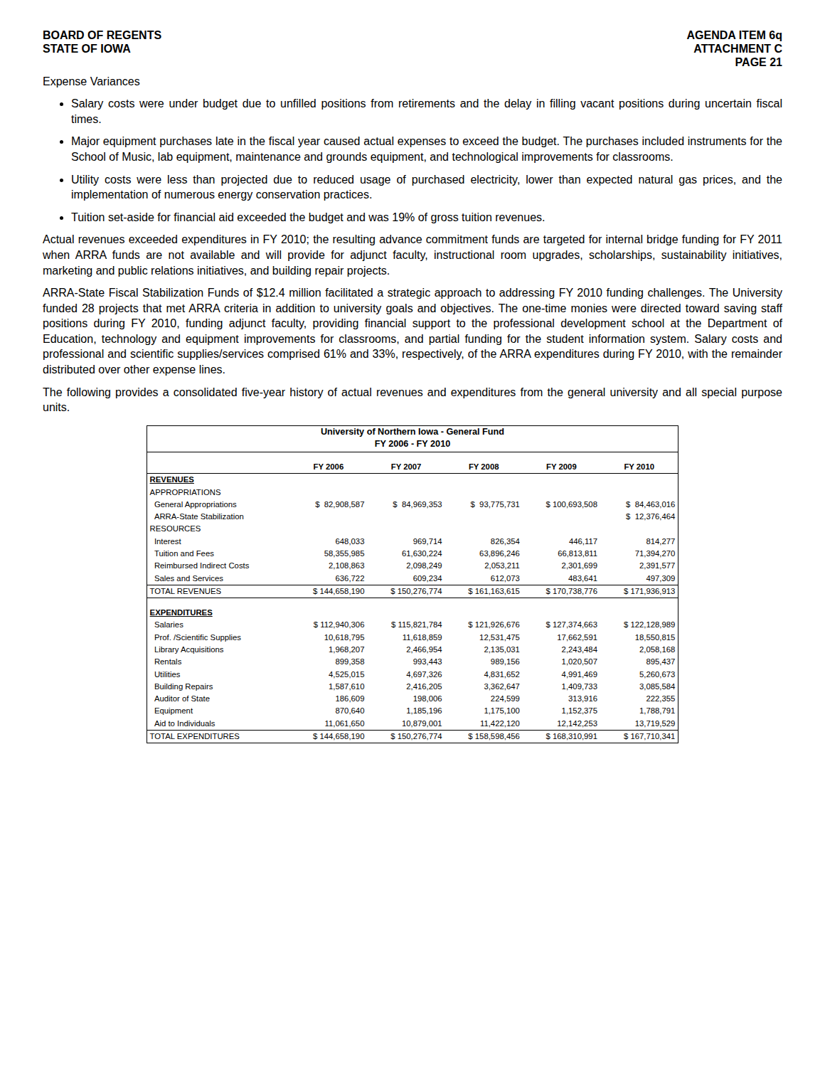BOARD OF REGENTS
STATE OF IOWA
AGENDA ITEM 6q
ATTACHMENT C
PAGE 21
Expense Variances
Salary costs were under budget due to unfilled positions from retirements and the delay in filling vacant positions during uncertain fiscal times.
Major equipment purchases late in the fiscal year caused actual expenses to exceed the budget. The purchases included instruments for the School of Music, lab equipment, maintenance and grounds equipment, and technological improvements for classrooms.
Utility costs were less than projected due to reduced usage of purchased electricity, lower than expected natural gas prices, and the implementation of numerous energy conservation practices.
Tuition set-aside for financial aid exceeded the budget and was 19% of gross tuition revenues.
Actual revenues exceeded expenditures in FY 2010; the resulting advance commitment funds are targeted for internal bridge funding for FY 2011 when ARRA funds are not available and will provide for adjunct faculty, instructional room upgrades, scholarships, sustainability initiatives, marketing and public relations initiatives, and building repair projects.
ARRA-State Fiscal Stabilization Funds of $12.4 million facilitated a strategic approach to addressing FY 2010 funding challenges. The University funded 28 projects that met ARRA criteria in addition to university goals and objectives. The one-time monies were directed toward saving staff positions during FY 2010, funding adjunct faculty, providing financial support to the professional development school at the Department of Education, technology and equipment improvements for classrooms, and partial funding for the student information system. Salary costs and professional and scientific supplies/services comprised 61% and 33%, respectively, of the ARRA expenditures during FY 2010, with the remainder distributed over other expense lines.
The following provides a consolidated five-year history of actual revenues and expenditures from the general university and all special purpose units.
University of Northern Iowa - General Fund FY 2006 - FY 2010
| | FY 2006 | FY 2007 | FY 2008 | FY 2009 | FY 2010 |
| REVENUES | |
| APPROPRIATIONS | |
| General Appropriations | $ 82,908,587 | $ 84,969,353 | $ 93,775,731 | $ 100,693,508 | $ 84,463,016 |
| ARRA-State Stabilization | | | | | $ 12,376,464 |
| RESOURCES | |
| Interest | 648,033 | 969,714 | 826,354 | 446,117 | 814,277 |
| Tuition and Fees | 58,355,985 | 61,630,224 | 63,896,246 | 66,813,811 | 71,394,270 |
| Reimbursed Indirect Costs | 2,108,863 | 2,098,249 | 2,053,211 | 2,301,699 | 2,391,577 |
| Sales and Services | 636,722 | 609,234 | 612,073 | 483,641 | 497,309 |
| TOTAL REVENUES | $ 144,658,190 | $ 150,276,774 | $ 161,163,615 | $ 170,738,776 | $ 171,936,913 |
| EXPENDITURES | |
| Salaries | $ 112,940,306 | $ 115,821,784 | $ 121,926,676 | $ 127,374,663 | $ 122,128,989 |
| Prof. /Scientific Supplies | 10,618,795 | 11,618,859 | 12,531,475 | 17,662,591 | 18,550,815 |
| Library Acquisitions | 1,968,207 | 2,466,954 | 2,135,031 | 2,243,484 | 2,058,168 |
| Rentals | 899,358 | 993,443 | 989,156 | 1,020,507 | 895,437 |
| Utilities | 4,525,015 | 4,697,326 | 4,831,652 | 4,991,469 | 5,260,673 |
| Building Repairs | 1,587,610 | 2,416,205 | 3,362,647 | 1,409,733 | 3,085,584 |
| Auditor of State | 186,609 | 198,006 | 224,599 | 313,916 | 222,355 |
| Equipment | 870,640 | 1,185,196 | 1,175,100 | 1,152,375 | 1,788,791 |
| Aid to Individuals | 11,061,650 | 10,879,001 | 11,422,120 | 12,142,253 | 13,719,529 |
| TOTAL EXPENDITURES | $ 144,658,190 | $ 150,276,774 | $ 158,598,456 | $ 168,310,991 | $ 167,710,341 |